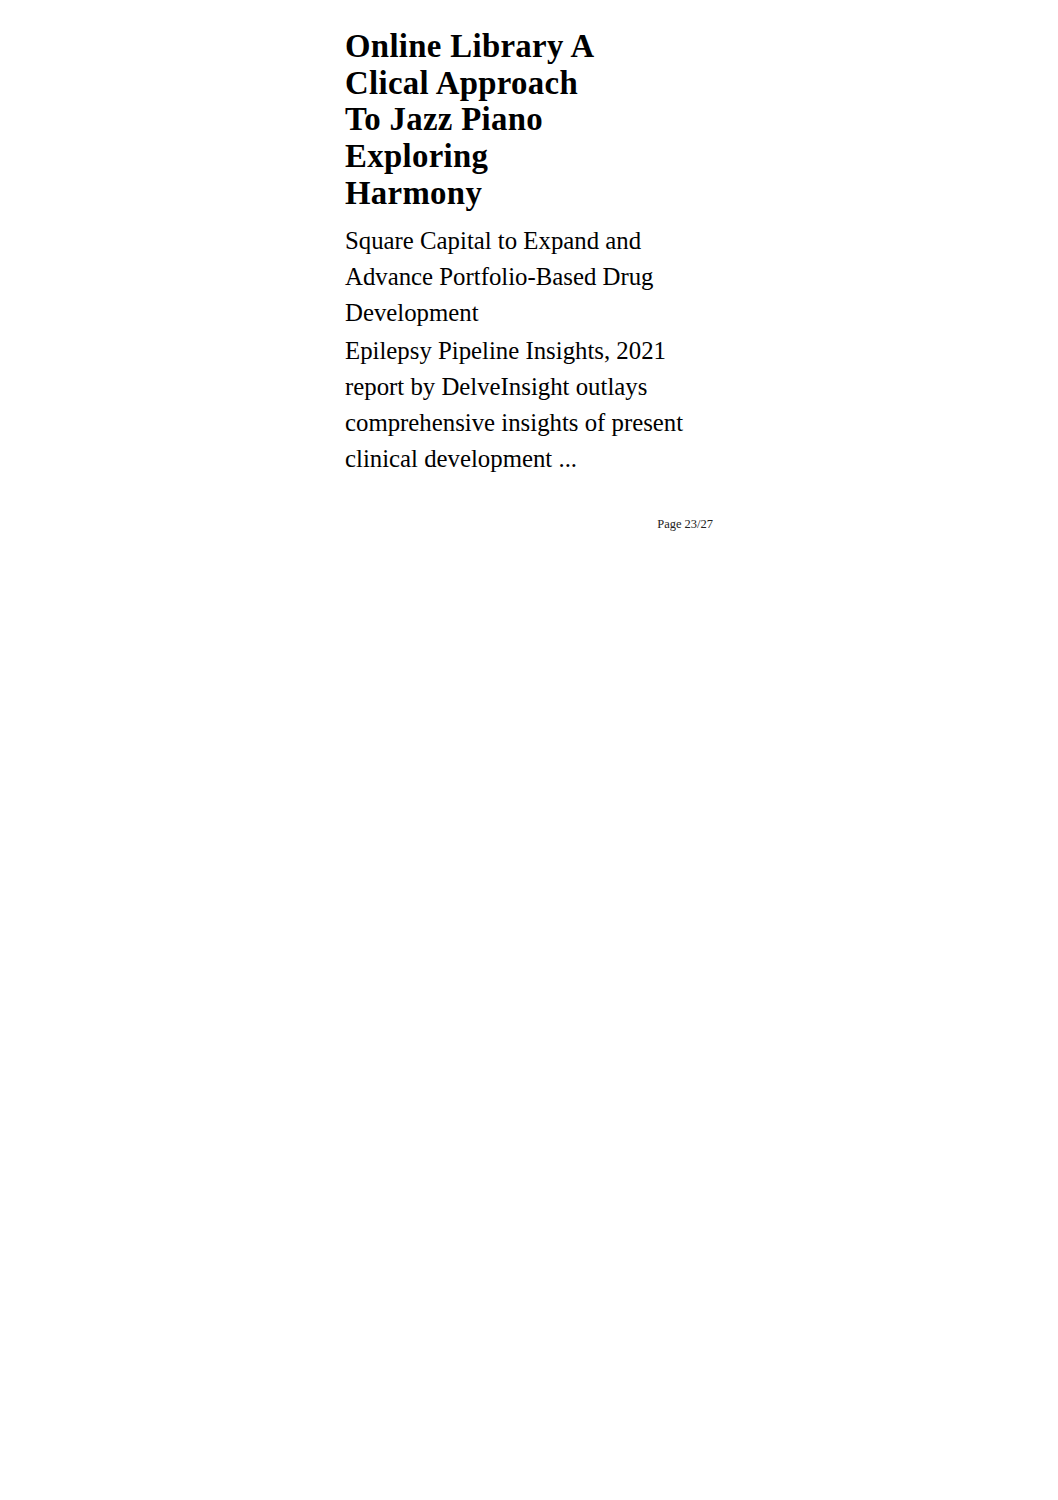Online Library A Clical Approach To Jazz Piano Exploring Harmony
Square Capital to Expand and Advance Portfolio-Based Drug Development
Epilepsy Pipeline Insights, 2021 report by DelveInsight outlays comprehensive insights of present clinical development ...
Page 23/27